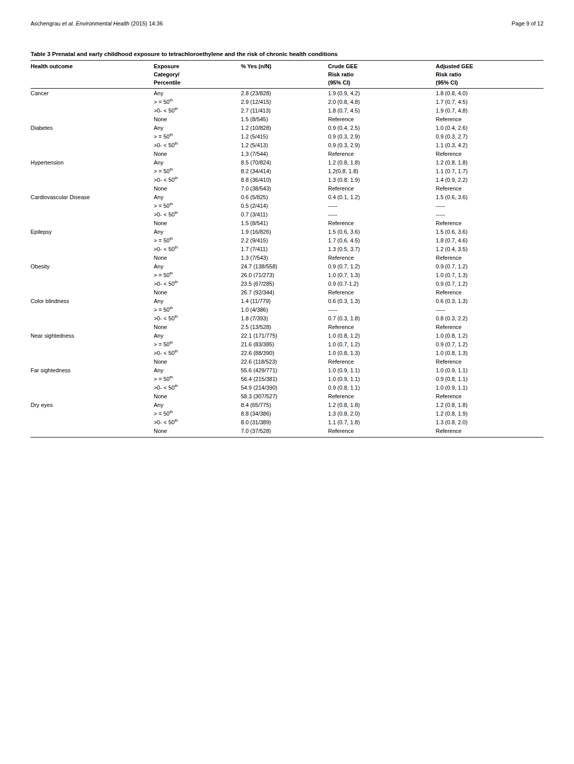Aschengrau et al. Environmental Health (2015) 14:36
Page 9 of 12
Table 3 Prenatal and early childhood exposure to tetrachloroethylene and the risk of chronic health conditions
| Health outcome | Exposure | % Yes (n/N) | Crude GEE | Adjusted GEE |
| --- | --- | --- | --- | --- |
| | Category/ | | Risk ratio | Risk ratio |
| | Percentile | | (95% CI) | (95% CI) |
| Cancer | Any | 2.8 (23/828) | 1.9 (0.9, 4.2) | 1.8 (0.8, 4.0) |
| | > = 50 th | 2.9 (12/415) | 2.0 (0.8, 4.8) | 1.7 (0.7, 4.5) |
| | >0- < 50 th | 2.7 (11/413) | 1.8 (0.7, 4.5) | 1.9 (0.7, 4.8) |
| | None | 1.5 (8/545) | Reference | Reference |
| Diabetes | Any | 1.2 (10/828) | 0.9 (0.4, 2.5) | 1.0 (0.4, 2.6) |
| | > = 50 th | 1.2 (5/415) | 0.9 (0.3, 2.9) | 0.9 (0.3, 2.7) |
| | >0- < 50 th | 1.2 (5/413) | 0.9 (0.3, 2.9) | 1.1 (0.3, 4.2) |
| | None | 1.3 (7/544) | Reference | Reference |
| Hypertension | Any | 8.5 (70/824) | 1.2 (0.8, 1.8) | 1.2 (0.8, 1.8) |
| | > = 50 th | 8.2 (34/414) | 1.2(0.8, 1.8) | 1.1 (0.7, 1.7) |
| | >0- < 50 th | 8.8 (36/410) | 1.3 (0.8, 1.9) | 1.4 (0.9, 2.2) |
| | None | 7.0 (38/543) | Reference | Reference |
| Cardiovascular Disease | Any | 0.6 (5/825) | 0.4 (0.1, 1.2) | 1.5 (0.6, 3.6) |
| | > = 50 th | 0.5 (2/414) | ----- | ----- |
| | >0- < 50 th | 0.7 (3/411) | ----- | ----- |
| | None | 1.5 (8/541) | Reference | Reference |
| Epilepsy | Any | 1.9 (16/826) | 1.5 (0.6, 3.6) | 1.5 (0.6, 3.6) |
| | > = 50 th | 2.2 (9/415) | 1.7 (0.6, 4.5) | 1.8 (0.7, 4.6) |
| | >0- < 50 th | 1.7 (7/411) | 1.3 (0.5, 3.7) | 1.2 (0.4, 3.5) |
| | None | 1.3 (7/543) | Reference | Reference |
| Obesity | Any | 24.7 (138/558) | 0.9 (0.7, 1.2) | 0.9 (0.7, 1.2) |
| | > = 50 th | 26.0 (71/273) | 1.0 (0.7, 1.3) | 1.0 (0.7, 1.3) |
| | >0- < 50 th | 23.5 (67/285) | 0.9 (0.7-1.2) | 0.9 (0.7, 1.2) |
| | None | 26.7 (92/344) | Reference | Reference |
| Color blindness | Any | 1.4 (11/779) | 0.6 (0.3, 1.3) | 0.6 (0.3, 1.3) |
| | > = 50 th | 1.0 (4/386) | ----- | ----- |
| | >0- < 50 th | 1.8 (7/393) | 0.7 (0.3, 1.8) | 0.8 (0.3, 2.2) |
| | None | 2.5 (13/528) | Reference | Reference |
| Near sightedness | Any | 22.1 (171/775) | 1.0 (0.8, 1.2) | 1.0 (0.8, 1.2) |
| | > = 50 th | 21.6 (83/385) | 1.0 (0.7, 1.2) | 0.9 (0.7, 1.2) |
| | >0- < 50 th | 22.6 (88/390) | 1.0 (0.8, 1.3) | 1.0 (0.8, 1.3) |
| | None | 22.6 (118/523) | Reference | Reference |
| Far sightedness | Any | 55.6 (429/771) | 1.0 (0.9, 1.1) | 1.0 (0.9, 1.1) |
| | > = 50 th | 56.4 (215/381) | 1.0 (0.9, 1.1) | 0.9 (0.8, 1.1) |
| | >0- < 50 th | 54.9 (214/390) | 0.9 (0.8, 1.1) | 1.0 (0.9, 1.1) |
| | None | 58.3 (307/527) | Reference | Reference |
| Dry eyes | Any | 8.4 (65/775) | 1.2 (0.8, 1.8) | 1.2 (0.8, 1.8) |
| | > = 50 th | 8.8 (34/386) | 1.3 (0.8, 2.0) | 1.2 (0.8, 1.9) |
| | >0- < 50 th | 8.0 (31/389) | 1.1 (0.7, 1.8) | 1.3 (0.8, 2.0) |
| | None | 7.0 (37/528) | Reference | Reference |